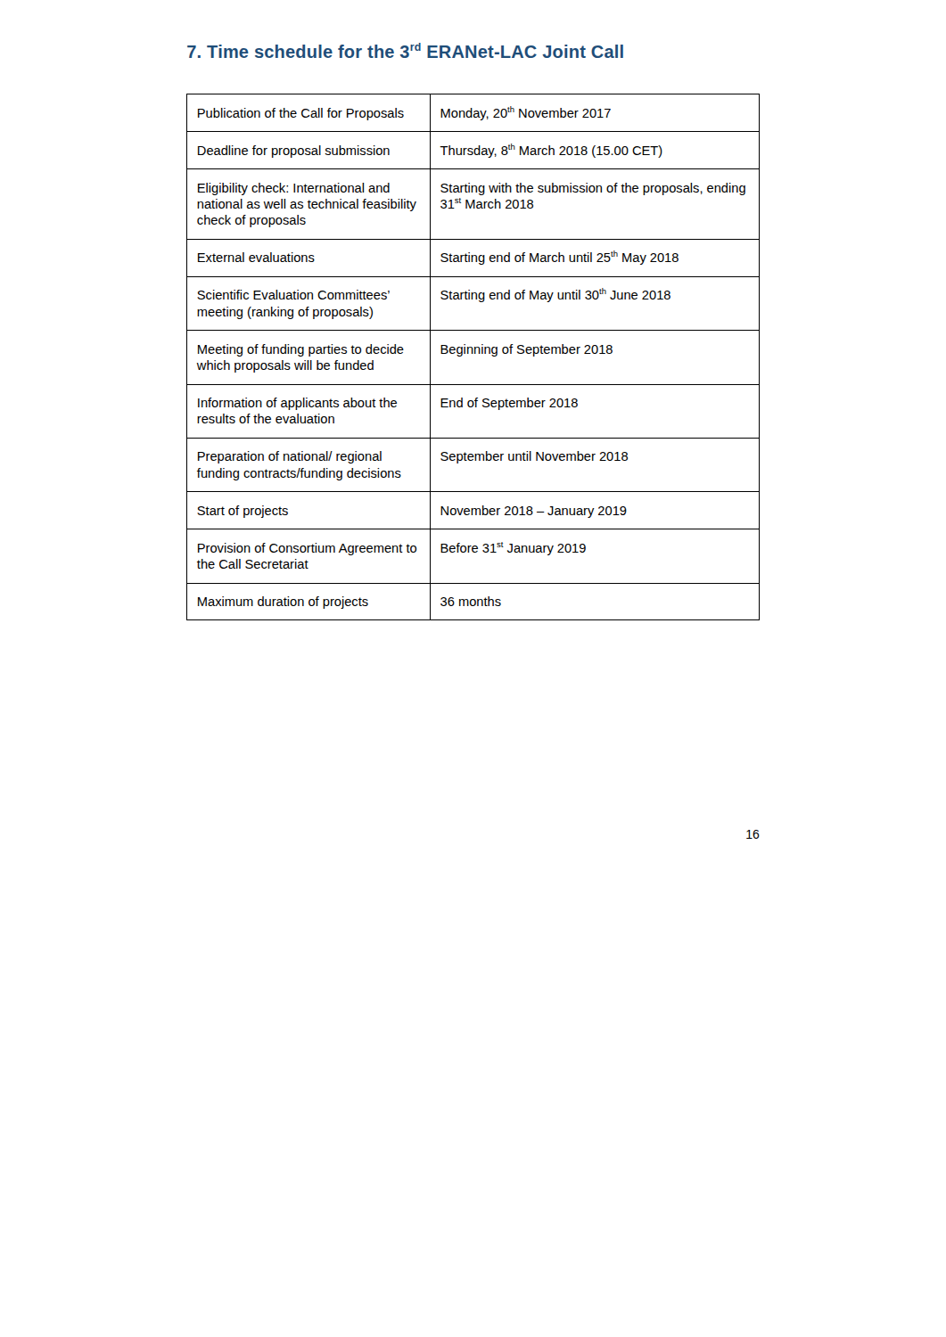7. Time schedule for the 3rd ERANet-LAC Joint Call
| Publication of the Call for Proposals | Monday, 20 th November 2017 |
| Deadline for proposal submission | Thursday, 8 th March 2018 (15.00 CET) |
| Eligibility check: International and national as well as technical feasibility check of proposals | Starting with the submission of the proposals, ending 31 st March 2018 |
| External evaluations | Starting end of March until 25 th May 2018 |
| Scientific Evaluation Committees’ meeting (ranking of proposals) | Starting end of May until 30 th June 2018 |
| Meeting of funding parties to decide which proposals will be funded | Beginning of September 2018 |
| Information of applicants about the results of the evaluation | End of September 2018 |
| Preparation of national/ regional funding contracts/funding decisions | September until November 2018 |
| Start of projects | November 2018 – January 2019 |
| Provision of Consortium Agreement to the Call Secretariat | Before 31 st January 2019 |
| Maximum duration of projects | 36 months |
16